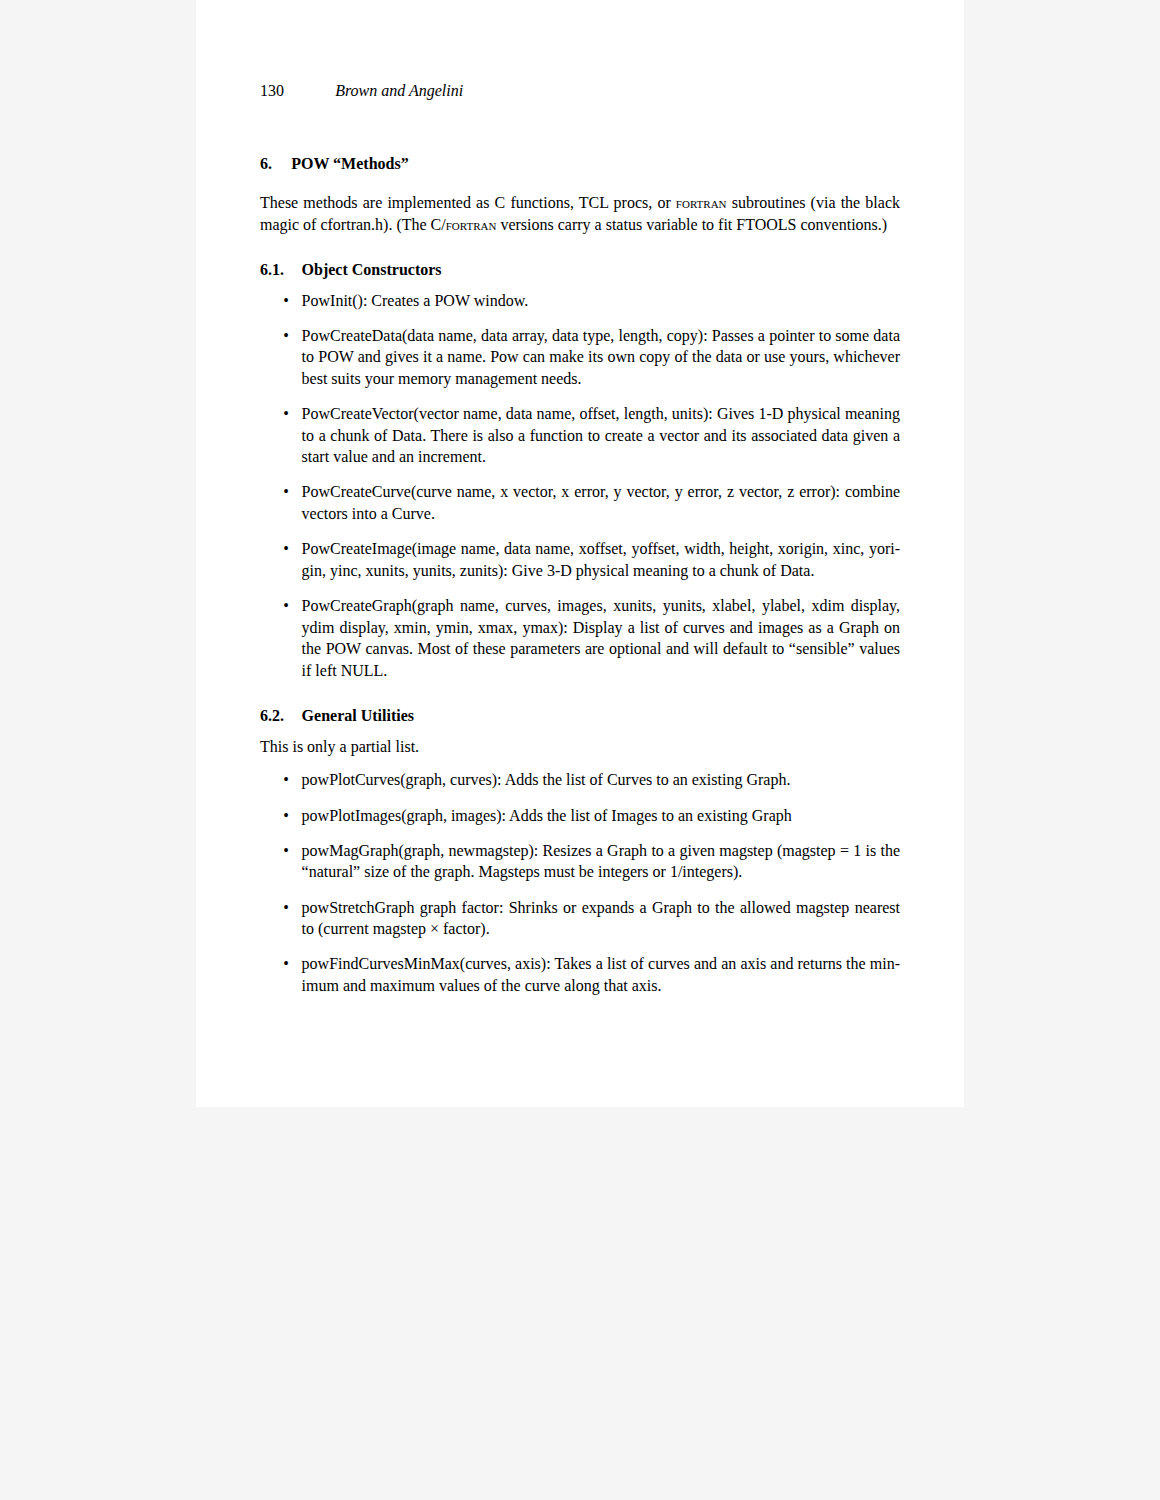130 Brown and Angelini
6. POW “Methods”
These methods are implemented as C functions, TCL procs, or fortran subroutines (via the black magic of cfortran.h). (The C/fortran versions carry a status variable to fit FTOOLS conventions.)
6.1. Object Constructors
PowInit(): Creates a POW window.
PowCreateData(data name, data array, data type, length, copy): Passes a pointer to some data to POW and gives it a name. Pow can make its own copy of the data or use yours, whichever best suits your memory management needs.
PowCreateVector(vector name, data name, offset, length, units): Gives 1-D physical meaning to a chunk of Data. There is also a function to create a vector and its associated data given a start value and an increment.
PowCreateCurve(curve name, x vector, x error, y vector, y error, z vector, z error): combine vectors into a Curve.
PowCreateImage(image name, data name, xoffset, yoffset, width, height, xorigin, xinc, yorigin, yinc, xunits, yunits, zunits): Give 3-D physical meaning to a chunk of Data.
PowCreateGraph(graph name, curves, images, xunits, yunits, xlabel, ylabel, xdim display, ydim display, xmin, ymin, xmax, ymax): Display a list of curves and images as a Graph on the POW canvas. Most of these parameters are optional and will default to “sensible” values if left NULL.
6.2. General Utilities
This is only a partial list.
powPlotCurves(graph, curves): Adds the list of Curves to an existing Graph.
powPlotImages(graph, images): Adds the list of Images to an existing Graph
powMagGraph(graph, newmagstep): Resizes a Graph to a given magstep (magstep = 1 is the “natural” size of the graph. Magsteps must be integers or 1/integers).
powStretchGraph graph factor: Shrinks or expands a Graph to the allowed magstep nearest to (current magstep × factor).
powFindCurvesMinMax(curves, axis): Takes a list of curves and an axis and returns the minimum and maximum values of the curve along that axis.